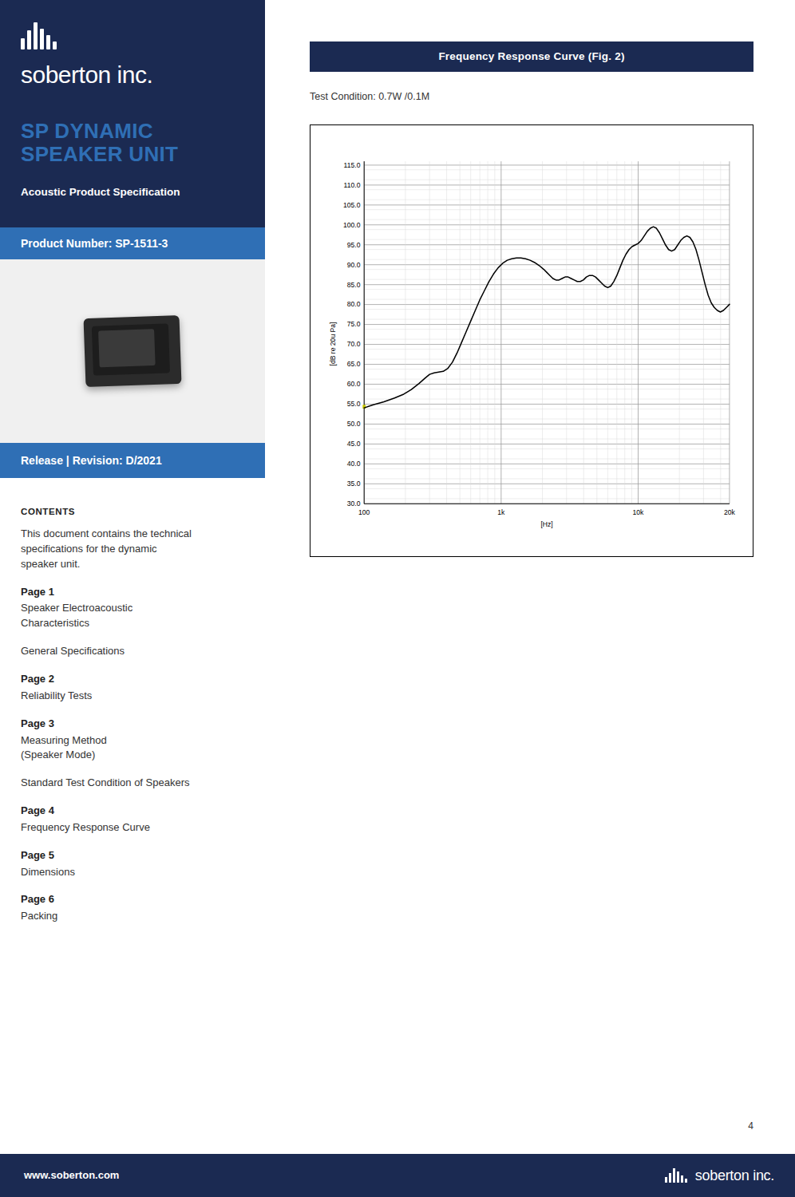soberton inc.
SP DYNAMIC
SPEAKER UNIT
Acoustic Product Specification
Product Number: SP-1511-3
Release | Revision: D/2021
CONTENTS
This document contains the technical specifications for the dynamic speaker unit.
Page 1
Speaker Electroacoustic Characteristics
General Specifications
Page 2
Reliability Tests
Page 3
Measuring Method
(Speaker Mode)
Standard Test Condition of Speakers
Page 4
Frequency Response Curve
Page 5
Dimensions
Page 6
Packing
Frequency Response Curve (Fig. 2)
Test Condition: 0.7W /0.1M
115.0 110.0 105.0 100.0 95.0 90.0 85.0 80.0 75.0 70.0 65.0 60.0 55.0 50.0 45.0 40.0 35.0 30.0 [dB re 20u Pa] 100 1k 10k 20k [Hz]
4
www.soberton.com
soberton inc.